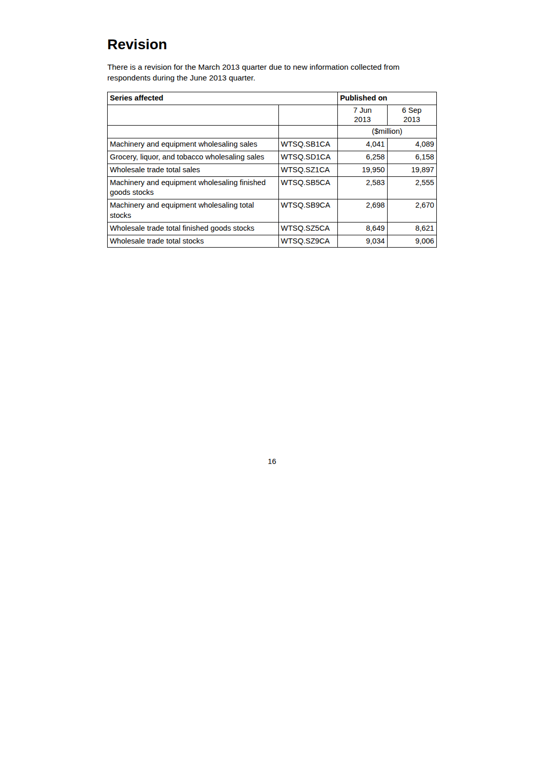Revision
There is a revision for the March 2013 quarter due to new information collected from respondents during the June 2013 quarter.
| Series affected | Published on |
| --- | --- |
| | | 7 Jun 2013 | 6 Sep 2013 |
| | | ($million) |
| Machinery and equipment wholesaling sales | WTSQ.SB1CA | 4,041 | 4,089 |
| Grocery, liquor, and tobacco wholesaling sales | WTSQ.SD1CA | 6,258 | 6,158 |
| Wholesale trade total sales | WTSQ.SZ1CA | 19,950 | 19,897 |
| Machinery and equipment wholesaling finished goods stocks | WTSQ.SB5CA | 2,583 | 2,555 |
| Machinery and equipment wholesaling total stocks | WTSQ.SB9CA | 2,698 | 2,670 |
| Wholesale trade total finished goods stocks | WTSQ.SZ5CA | 8,649 | 8,621 |
| Wholesale trade total stocks | WTSQ.SZ9CA | 9,034 | 9,006 |
16